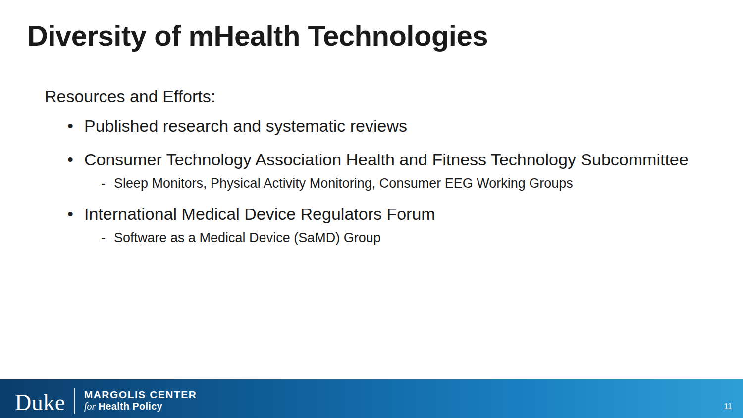Diversity of mHealth Technologies
Resources and Efforts:
Published research and systematic reviews
Consumer Technology Association Health and Fitness Technology Subcommittee
Sleep Monitors, Physical Activity Monitoring, Consumer EEG Working Groups
International Medical Device Regulators Forum
Software as a Medical Device (SaMD) Group
Duke
MARGOLIS CENTER
for Health Policy
11